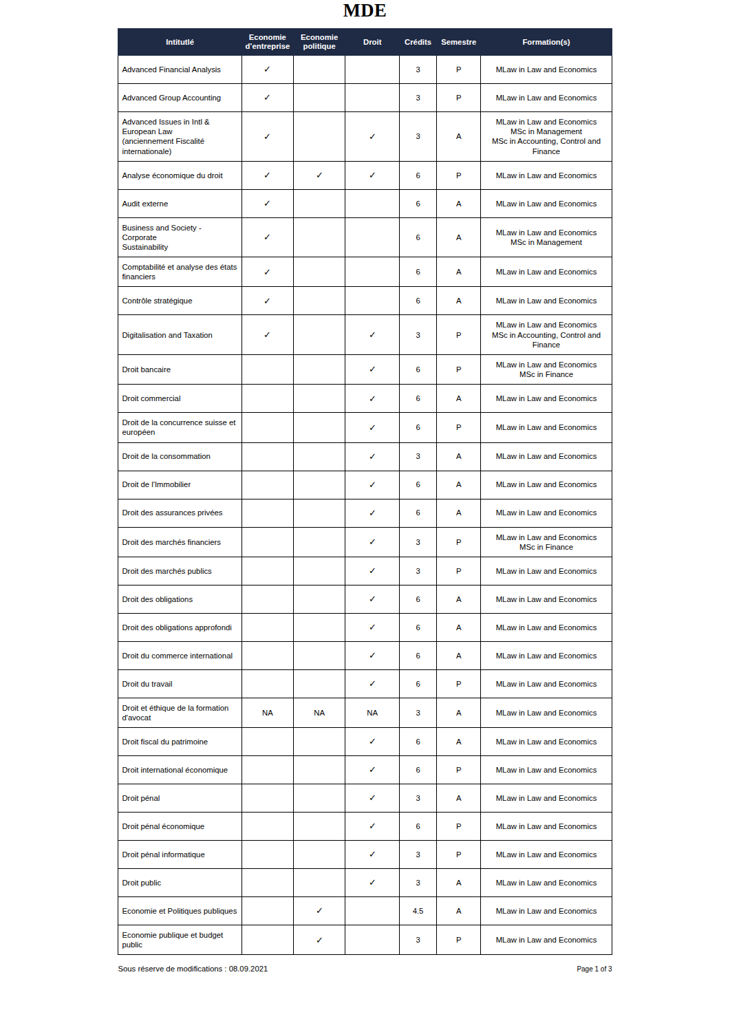MDE
| Intitutlé | Economie d’entreprise | Economie politique | Droit | Crédits | Semestre | Formation(s) |
| --- | --- | --- | --- | --- | --- | --- |
| Advanced Financial Analysis | ✓ | | | 3 | P | MLaw in Law and Economics |
| Advanced Group Accounting | ✓ | | | 3 | P | MLaw in Law and Economics |
| Advanced Issues in Intl & European Law (anciennement Fiscalité internationale) | ✓ | | ✓ | 3 | A | MLaw in Law and Economics MSc in Management MSc in Accounting, Control and Finance |
| Analyse économique du droit | ✓ | ✓ | ✓ | 6 | P | MLaw in Law and Economics |
| Audit externe | ✓ | | | 6 | A | MLaw in Law and Economics |
| Business and Society - Corporate Sustainability | ✓ | | | 6 | A | MLaw in Law and Economics MSc in Management |
| Comptabilité et analyse des états financiers | ✓ | | | 6 | A | MLaw in Law and Economics |
| Contrôle stratégique | ✓ | | | 6 | A | MLaw in Law and Economics |
| Digitalisation and Taxation | ✓ | | ✓ | 3 | P | MLaw in Law and Economics MSc in Accounting, Control and Finance |
| Droit bancaire | | | ✓ | 6 | P | MLaw in Law and Economics MSc in Finance |
| Droit commercial | | | ✓ | 6 | A | MLaw in Law and Economics |
| Droit de la concurrence suisse et européen | | | ✓ | 6 | P | MLaw in Law and Economics |
| Droit de la consommation | | | ✓ | 3 | A | MLaw in Law and Economics |
| Droit de l'Immobilier | | | ✓ | 6 | A | MLaw in Law and Economics |
| Droit des assurances privées | | | ✓ | 6 | A | MLaw in Law and Economics |
| Droit des marchés financiers | | | ✓ | 3 | P | MLaw in Law and Economics MSc in Finance |
| Droit des marchés publics | | | ✓ | 3 | P | MLaw in Law and Economics |
| Droit des obligations | | | ✓ | 6 | A | MLaw in Law and Economics |
| Droit des obligations approfondi | | | ✓ | 6 | A | MLaw in Law and Economics |
| Droit du commerce international | | | ✓ | 6 | A | MLaw in Law and Economics |
| Droit du travail | | | ✓ | 6 | P | MLaw in Law and Economics |
| Droit et éthique de la formation d'avocat | NA | NA | NA | 3 | A | MLaw in Law and Economics |
| Droit fiscal du patrimoine | | | ✓ | 6 | A | MLaw in Law and Economics |
| Droit international économique | | | ✓ | 6 | P | MLaw in Law and Economics |
| Droit pénal | | | ✓ | 3 | A | MLaw in Law and Economics |
| Droit pénal économique | | | ✓ | 6 | P | MLaw in Law and Economics |
| Droit pénal informatique | | | ✓ | 3 | P | MLaw in Law and Economics |
| Droit public | | | ✓ | 3 | A | MLaw in Law and Economics |
| Economie et Politiques publiques | | ✓ | | 4.5 | A | MLaw in Law and Economics |
| Economie publique et budget public | | ✓ | | 3 | P | MLaw in Law and Economics |
Sous réserve de modifications : 08.09.2021
Page 1 of 3